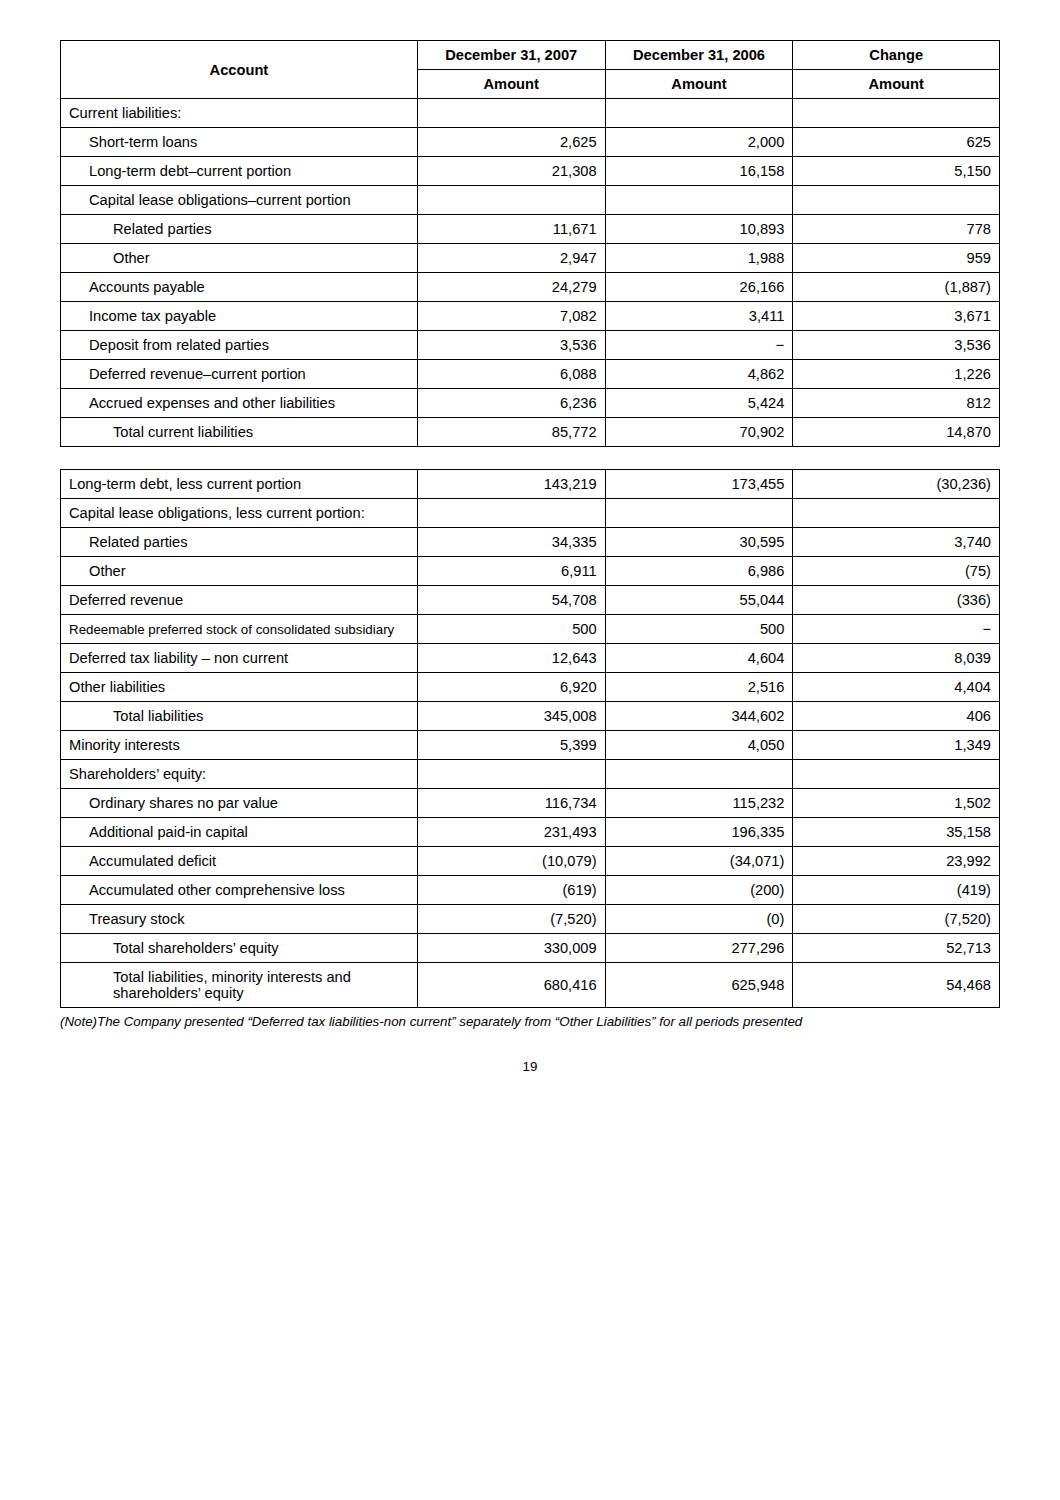| Account | December 31, 2007 | December 31, 2006 | Change |
| --- | --- | --- | --- |
| Amount | Amount | Amount |
| Current liabilities: | | | |
| Short-term loans | 2,625 | 2,000 | 625 |
| Long-term debt–current portion | 21,308 | 16,158 | 5,150 |
| Capital lease obligations–current portion | | | |
| Related parties | 11,671 | 10,893 | 778 |
| Other | 2,947 | 1,988 | 959 |
| Accounts payable | 24,279 | 26,166 | (1,887) |
| Income tax payable | 7,082 | 3,411 | 3,671 |
| Deposit from related parties | 3,536 | − | 3,536 |
| Deferred revenue–current portion | 6,088 | 4,862 | 1,226 |
| Accrued expenses and other liabilities | 6,236 | 5,424 | 812 |
| Total current liabilities | 85,772 | 70,902 | 14,870 |
| Long-term debt, less current portion | 143,219 | 173,455 | (30,236) |
| Capital lease obligations, less current portion: | | | |
| Related parties | 34,335 | 30,595 | 3,740 |
| Other | 6,911 | 6,986 | (75) |
| Deferred revenue | 54,708 | 55,044 | (336) |
| Redeemable preferred stock of consolidated subsidiary | 500 | 500 | − |
| Deferred tax liability – non current | 12,643 | 4,604 | 8,039 |
| Other liabilities | 6,920 | 2,516 | 4,404 |
| Total liabilities | 345,008 | 344,602 | 406 |
| Minority interests | 5,399 | 4,050 | 1,349 |
| Shareholders’ equity: | | | |
| Ordinary shares no par value | 116,734 | 115,232 | 1,502 |
| Additional paid-in capital | 231,493 | 196,335 | 35,158 |
| Accumulated deficit | (10,079) | (34,071) | 23,992 |
| Accumulated other comprehensive loss | (619) | (200) | (419) |
| Treasury stock | (7,520) | (0) | (7,520) |
| Total shareholders’ equity | 330,009 | 277,296 | 52,713 |
| Total liabilities, minority interests and shareholders’ equity | 680,416 | 625,948 | 54,468 |
(Note)The Company presented “Deferred tax liabilities-non current” separately from “Other Liabilities” for all periods presented
19